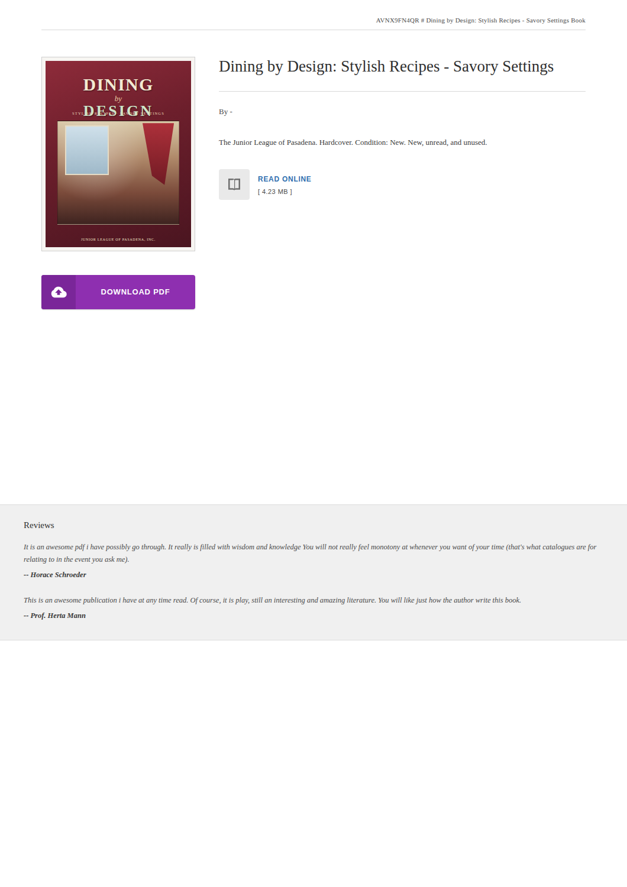AVNX9FN4QR # Dining by Design: Stylish Recipes - Savory Settings Book
DINING by DESIGN
Stylish Recipes · Savory Settings
Junior League of Pasadena, Inc.
DOWNLOAD PDF
Dining by Design: Stylish Recipes - Savory Settings
By -
The Junior League of Pasadena. Hardcover. Condition: New. New, unread, and unused.
READ ONLINE
[ 4.23 MB ]
Reviews
It is an awesome pdf i have possibly go through. It really is filled with wisdom and knowledge You will not really feel monotony at whenever you want of your time (that's what catalogues are for relating to in the event you ask me).
-- Horace Schroeder
This is an awesome publication i have at any time read. Of course, it is play, still an interesting and amazing literature. You will like just how the author write this book.
-- Prof. Herta Mann